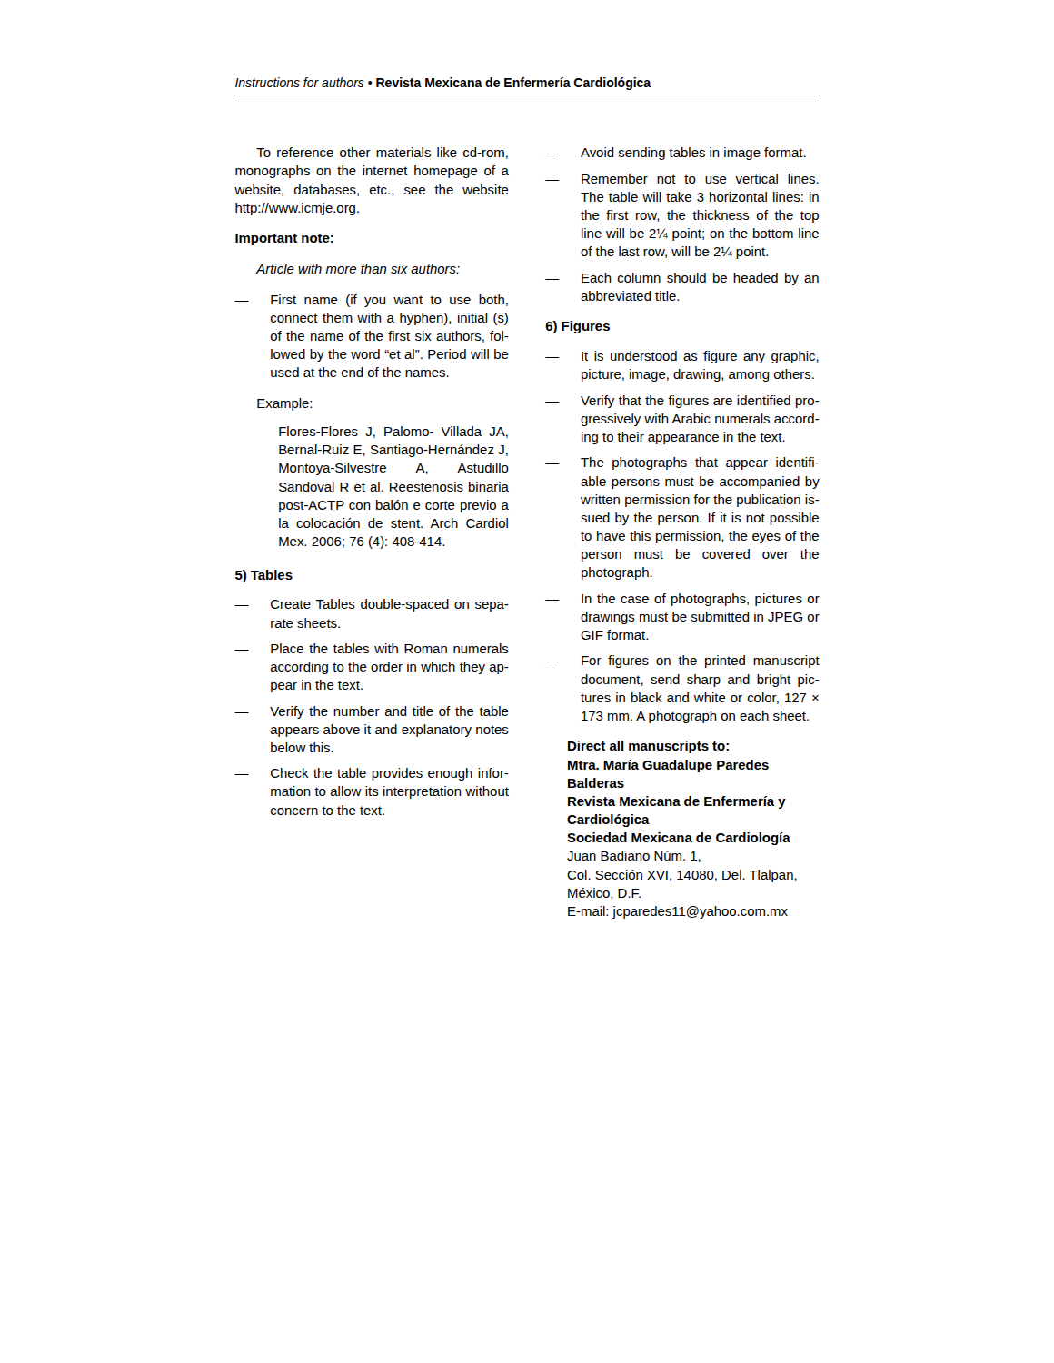Instructions for authors • Revista Mexicana de Enfermería Cardiológica
To reference other materials like cd-rom, monographs on the internet homepage of a website, databases, etc., see the website http://www.icmje.org.
Important note:
Article with more than six authors:
First name (if you want to use both, connect them with a hyphen), initial (s) of the name of the first six authors, followed by the word “et al”. Period will be used at the end of the names.
Example:
Flores-Flores J, Palomo- Villada JA, Bernal-Ruiz E, Santiago-Hernández J, Montoya-Silvestre A, Astudillo Sandoval R et al. Reestenosis binaria post-ACTP con balón e corte previo a la colocación de stent. Arch Cardiol Mex. 2006; 76 (4): 408-414.
5) Tables
Create Tables double-spaced on separate sheets.
Place the tables with Roman numerals according to the order in which they appear in the text.
Verify the number and title of the table appears above it and explanatory notes below this.
Check the table provides enough information to allow its interpretation without concern to the text.
Avoid sending tables in image format.
Remember not to use vertical lines. The table will take 3 horizontal lines: in the first row, the thickness of the top line will be 2¼ point; on the bottom line of the last row, will be 2¼ point.
Each column should be headed by an abbreviated title.
6) Figures
It is understood as figure any graphic, picture, image, drawing, among others.
Verify that the figures are identified progressively with Arabic numerals according to their appearance in the text.
The photographs that appear identifiable persons must be accompanied by written permission for the publication issued by the person. If it is not possible to have this permission, the eyes of the person must be covered over the photograph.
In the case of photographs, pictures or drawings must be submitted in JPEG or GIF format.
For figures on the printed manuscript document, send sharp and bright pictures in black and white or color, 127 × 173 mm. A photograph on each sheet.
Direct all manuscripts to:
Mtra. María Guadalupe Paredes Balderas
Revista Mexicana de Enfermería y Cardiológica
Sociedad Mexicana de Cardiología
Juan Badiano Núm. 1,
Col. Sección XVI, 14080, Del. Tlalpan, México, D.F.
E-mail: jcparedes11@yahoo.com.mx